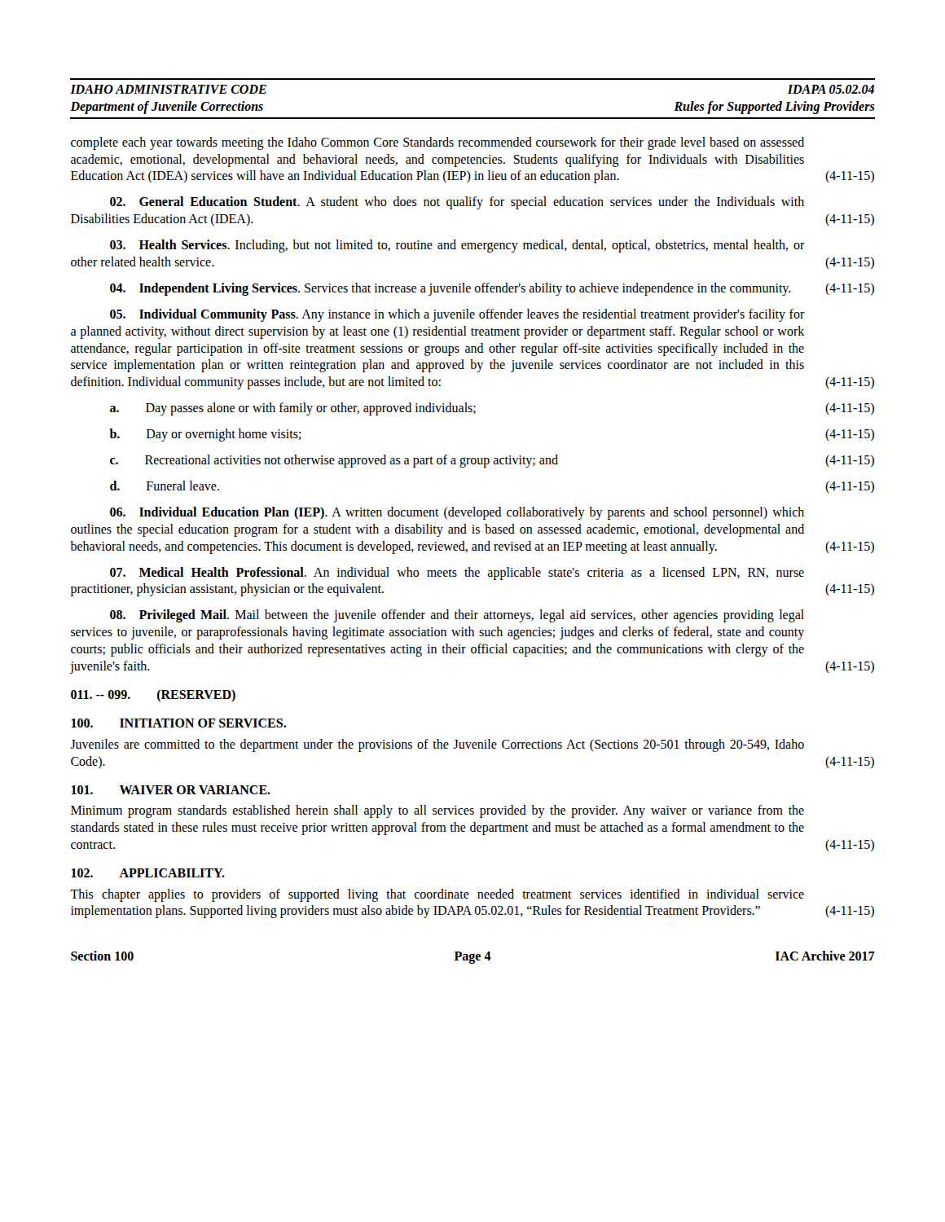IDAHO ADMINISTRATIVE CODE
IDAPA 05.02.04
Department of Juvenile Corrections
Rules for Supported Living Providers
| complete each year towards meeting the Idaho Common Core Standards recommended coursework for their grade level based on assessed academic, emotional, developmental and behavioral needs, and competencies. Students qualifying for Individuals with Disabilities Education Act (IDEA) services will have an Individual Education Plan (IEP) in lieu of an education plan. | (4-11-15) |
| 02. General Education Student . A student who does not qualify for special education services under the Individuals with Disabilities Education Act (IDEA). | (4-11-15) |
| 03. Health Services . Including, but not limited to, routine and emergency medical, dental, optical, obstetrics, mental health, or other related health service. | (4-11-15) |
| 04. Independent Living Services . Services that increase a juvenile offender's ability to achieve independence in the community. | (4-11-15) |
| 05. Individual Community Pass . Any instance in which a juvenile offender leaves the residential treatment provider's facility for a planned activity, without direct supervision by at least one (1) residential treatment provider or department staff. Regular school or work attendance, regular participation in off-site treatment sessions or groups and other regular off-site activities specifically included in the service implementation plan or written reintegration plan and approved by the juvenile services coordinator are not included in this definition. Individual community passes include, but are not limited to: | (4-11-15) |
| a. Day passes alone or with family or other, approved individuals; | (4-11-15) |
| b. Day or overnight home visits; | (4-11-15) |
| c. Recreational activities not otherwise approved as a part of a group activity; and | (4-11-15) |
| d. Funeral leave. | (4-11-15) |
| 06. Individual Education Plan (IEP) . A written document (developed collaboratively by parents and school personnel) which outlines the special education program for a student with a disability and is based on assessed academic, emotional, developmental and behavioral needs, and competencies. This document is developed, reviewed, and revised at an IEP meeting at least annually. | (4-11-15) |
| 07. Medical Health Professional . An individual who meets the applicable state's criteria as a licensed LPN, RN, nurse practitioner, physician assistant, physician or the equivalent. | (4-11-15) |
| 08. Privileged Mail . Mail between the juvenile offender and their attorneys, legal aid services, other agencies providing legal services to juvenile, or paraprofessionals having legitimate association with such agencies; judges and clerks of federal, state and county courts; public officials and their authorized representatives acting in their official capacities; and the communications with clergy of the juvenile's faith. | (4-11-15) |
011. -- 099.  (RESERVED)
100.  INITIATION OF SERVICES.
| Juveniles are committed to the department under the provisions of the Juvenile Corrections Act (Sections 20-501 through 20-549, Idaho Code). | (4-11-15) |
101.  WAIVER OR VARIANCE.
| Minimum program standards established herein shall apply to all services provided by the provider. Any waiver or variance from the standards stated in these rules must receive prior written approval from the department and must be attached as a formal amendment to the contract. | (4-11-15) |
102.  APPLICABILITY.
| This chapter applies to providers of supported living that coordinate needed treatment services identified in individual service implementation plans. Supported living providers must also abide by IDAPA 05.02.01, “Rules for Residential Treatment Providers.” | (4-11-15) |
Section 100
Page 4
IAC Archive 2017